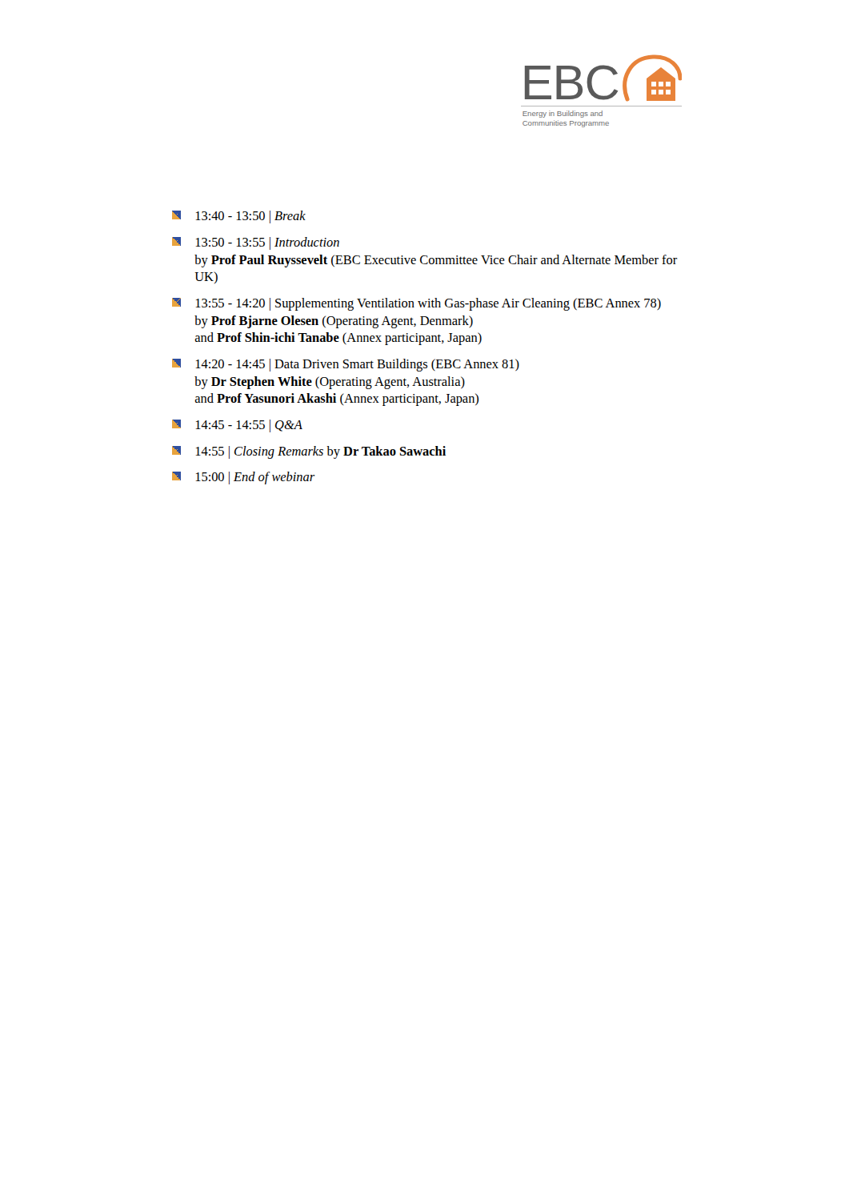EBC
Energy in Buildings and
Communities Programme
13:40 - 13:50 | Break
13:50 - 13:55 | Introduction
by Prof Paul Ruyssevelt (EBC Executive Committee Vice Chair and Alternate Member for UK)
13:55 - 14:20 | Supplementing Ventilation with Gas-phase Air Cleaning (EBC Annex 78)
by Prof Bjarne Olesen (Operating Agent, Denmark)
and Prof Shin-ichi Tanabe (Annex participant, Japan)
14:20 - 14:45 | Data Driven Smart Buildings (EBC Annex 81)
by Dr Stephen White (Operating Agent, Australia)
and Prof Yasunori Akashi (Annex participant, Japan)
14:45 - 14:55 | Q&A
14:55 | Closing Remarks by Dr Takao Sawachi
15:00 | End of webinar